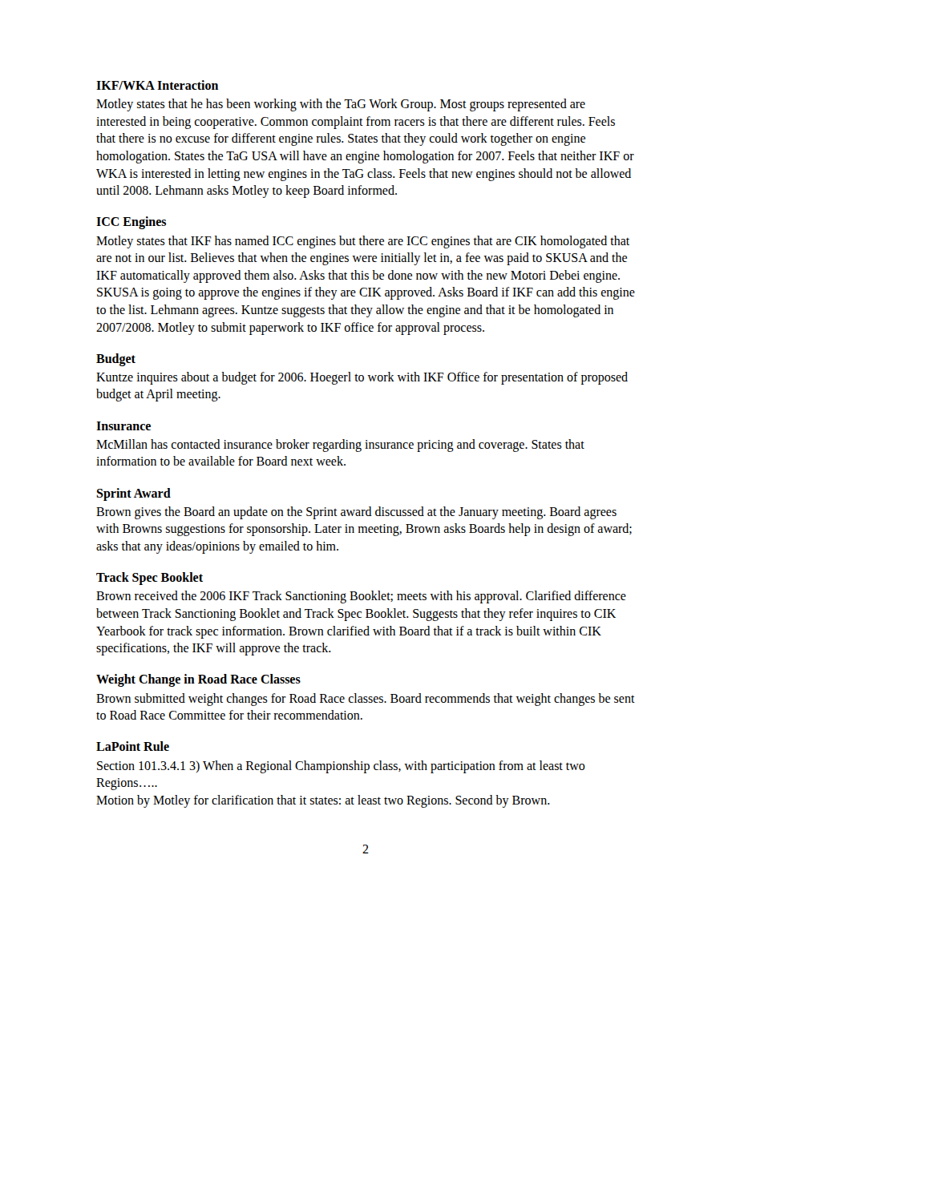IKF/WKA Interaction
Motley states that he has been working with the TaG Work Group. Most groups represented are interested in being cooperative. Common complaint from racers is that there are different rules. Feels that there is no excuse for different engine rules. States that they could work together on engine homologation. States the TaG USA will have an engine homologation for 2007. Feels that neither IKF or WKA is interested in letting new engines in the TaG class. Feels that new engines should not be allowed until 2008. Lehmann asks Motley to keep Board informed.
ICC Engines
Motley states that IKF has named ICC engines but there are ICC engines that are CIK homologated that are not in our list. Believes that when the engines were initially let in, a fee was paid to SKUSA and the IKF automatically approved them also. Asks that this be done now with the new Motori Debei engine. SKUSA is going to approve the engines if they are CIK approved. Asks Board if IKF can add this engine to the list. Lehmann agrees. Kuntze suggests that they allow the engine and that it be homologated in 2007/2008. Motley to submit paperwork to IKF office for approval process.
Budget
Kuntze inquires about a budget for 2006. Hoegerl to work with IKF Office for presentation of proposed budget at April meeting.
Insurance
McMillan has contacted insurance broker regarding insurance pricing and coverage. States that information to be available for Board next week.
Sprint Award
Brown gives the Board an update on the Sprint award discussed at the January meeting. Board agrees with Browns suggestions for sponsorship. Later in meeting, Brown asks Boards help in design of award; asks that any ideas/opinions by emailed to him.
Track Spec Booklet
Brown received the 2006 IKF Track Sanctioning Booklet; meets with his approval. Clarified difference between Track Sanctioning Booklet and Track Spec Booklet. Suggests that they refer inquires to CIK Yearbook for track spec information. Brown clarified with Board that if a track is built within CIK specifications, the IKF will approve the track.
Weight Change in Road Race Classes
Brown submitted weight changes for Road Race classes. Board recommends that weight changes be sent to Road Race Committee for their recommendation.
LaPoint Rule
Section 101.3.4.1 3) When a Regional Championship class, with participation from at least two Regions…..
Motion by Motley for clarification that it states: at least two Regions. Second by Brown.
2